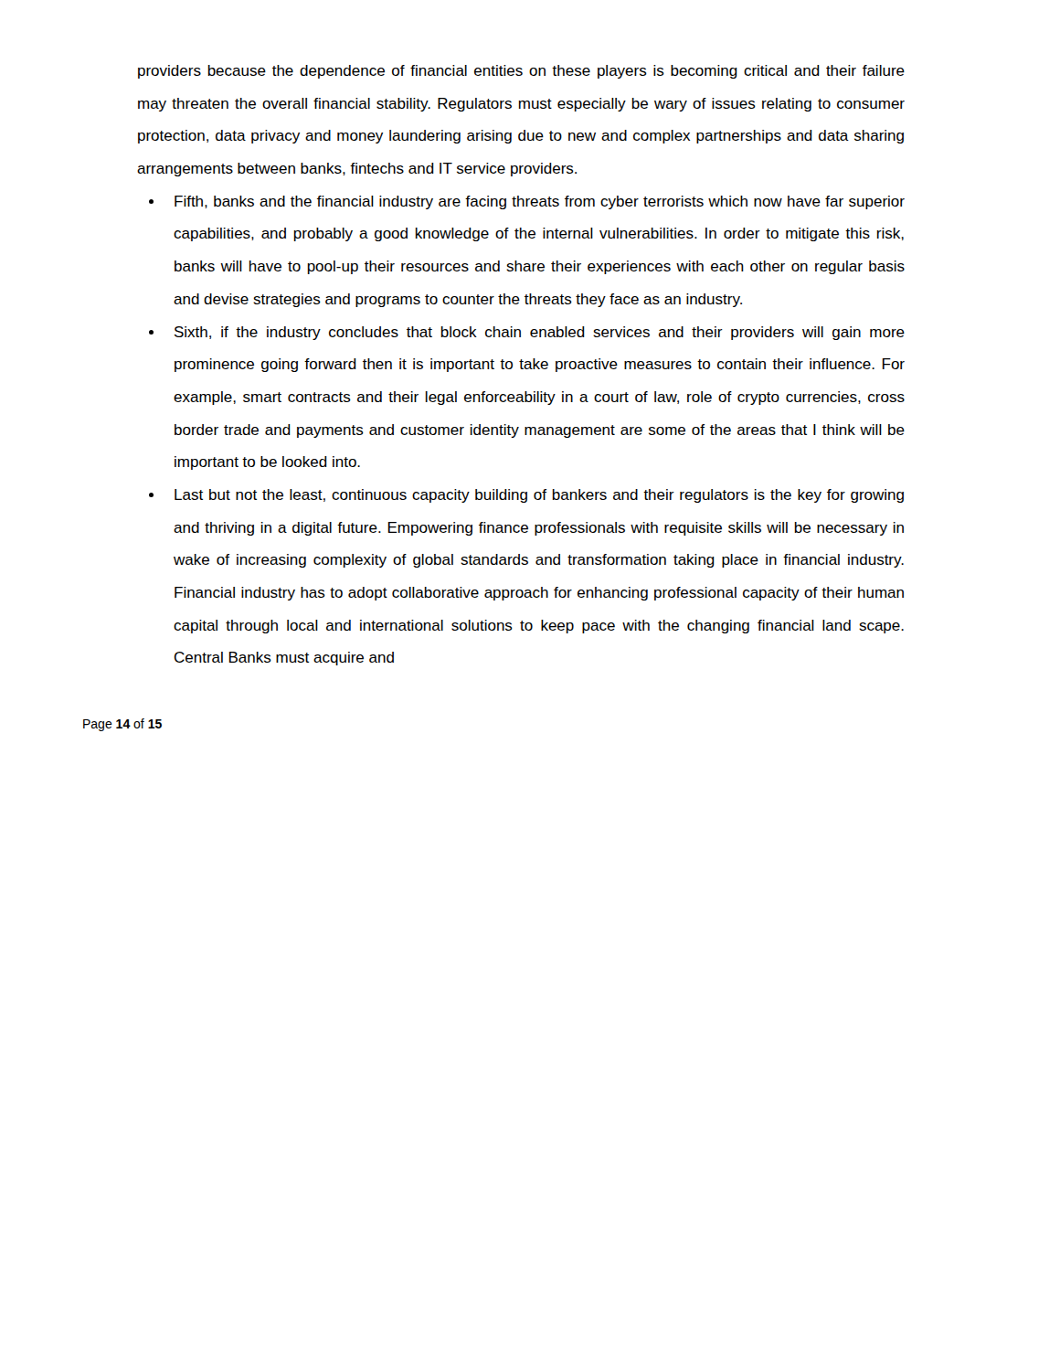providers because the dependence of financial entities on these players is becoming critical and their failure may threaten the overall financial stability. Regulators must especially be wary of issues relating to consumer protection, data privacy and money laundering arising due to new and complex partnerships and data sharing arrangements between banks, fintechs and IT service providers.
Fifth, banks and the financial industry are facing threats from cyber terrorists which now have far superior capabilities, and probably a good knowledge of the internal vulnerabilities. In order to mitigate this risk, banks will have to pool-up their resources and share their experiences with each other on regular basis and devise strategies and programs to counter the threats they face as an industry.
Sixth, if the industry concludes that block chain enabled services and their providers will gain more prominence going forward then it is important to take proactive measures to contain their influence. For example, smart contracts and their legal enforceability in a court of law, role of crypto currencies, cross border trade and payments and customer identity management are some of the areas that I think will be important to be looked into.
Last but not the least, continuous capacity building of bankers and their regulators is the key for growing and thriving in a digital future. Empowering finance professionals with requisite skills will be necessary in wake of increasing complexity of global standards and transformation taking place in financial industry. Financial industry has to adopt collaborative approach for enhancing professional capacity of their human capital through local and international solutions to keep pace with the changing financial land scape. Central Banks must acquire and
Page 14 of 15